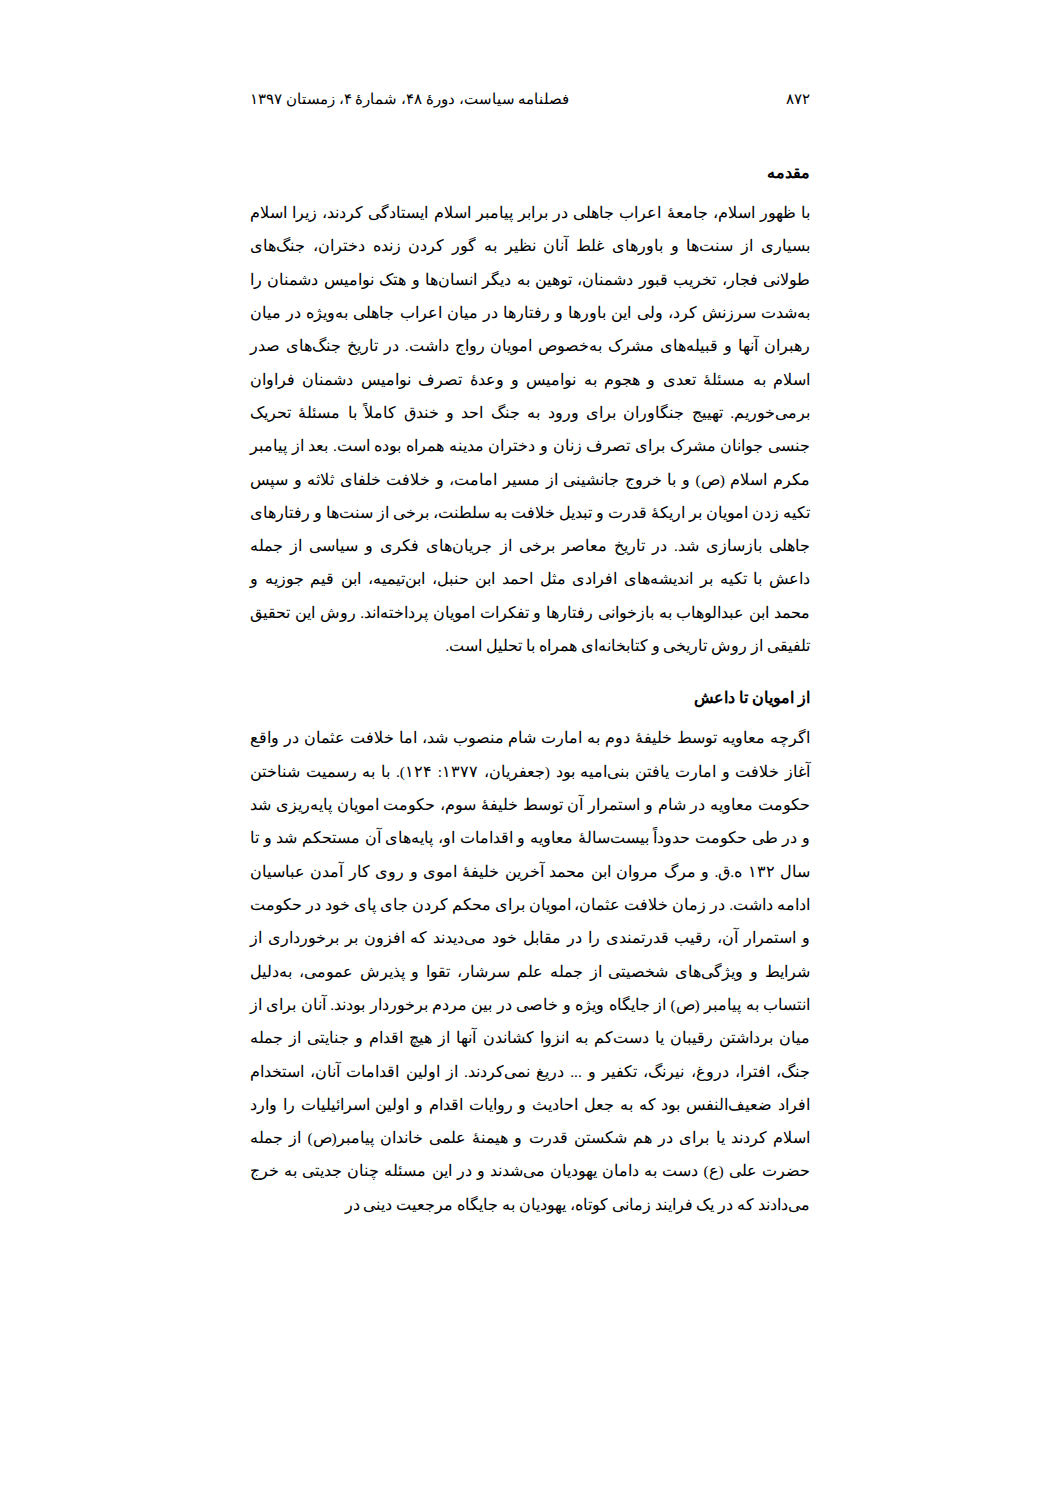۸۷۲ فصلنامه سیاست، دورهٔ ۴۸، شمارهٔ ۴، زمستان ۱۳۹۷
مقدمه
با ظهور اسلام، جامعهٔ اعراب جاهلی در برابر پیامبر اسلام ایستادگی کردند، زیرا اسلام بسیاری از سنت‌ها و باورهای غلط آنان نظیر به گور کردن زنده دختران، جنگ‌های طولانی فجار، تخریب قبور دشمنان، توهین به دیگر انسان‌ها و هتک نوامیس دشمنان را به‌شدت سرزنش کرد، ولی این باورها و رفتارها در میان اعراب جاهلی به‌ویژه در میان رهبران آنها و قبیله‌های مشرک به‌خصوص امویان رواج داشت. در تاریخ جنگ‌های صدر اسلام به مسئلهٔ تعدی و هجوم به نوامیس و وعدهٔ تصرف نوامیس دشمنان فراوان برمی‌خوریم. تهییج جنگاوران برای ورود به جنگ احد و خندق کاملاً با مسئلهٔ تحریک جنسی جوانان مشرک برای تصرف زنان و دختران مدینه همراه بوده است. بعد از پیامبر مکرم اسلام (ص) و با خروج جانشینی از مسیر امامت، و خلافت خلفای ثلاثه و سپس تکیه زدن امویان بر اریکهٔ قدرت و تبدیل خلافت به سلطنت، برخی از سنت‌ها و رفتارهای جاهلی بازسازی شد. در تاریخ معاصر برخی از جریان‌های فکری و سیاسی از جمله داعش با تکیه بر اندیشه‌های افرادی مثل احمد ابن حنبل، ابن‌تیمیه، ابن قیم جوزیه و محمد ابن عبدالوهاب به بازخوانی رفتارها و تفکرات امویان پرداخته‌اند. روش این تحقیق تلفیقی از روش تاریخی و کتابخانه‌ای همراه با تحلیل است.
از امویان تا داعش
اگرچه معاویه توسط خلیفهٔ دوم به امارت شام منصوب شد، اما خلافت عثمان در واقع آغاز خلافت و امارت یافتن بنی‌امیه بود (جعفریان، ۱۳۷۷: ۱۲۴). با به رسمیت شناختن حکومت معاویه در شام و استمرار آن توسط خلیفهٔ سوم، حکومت امویان پایه‌ریزی شد و در طی حکومت حدوداً بیست‌سالهٔ معاویه و اقدامات او، پایه‌های آن مستحکم شد و تا سال ۱۳۲ ه.ق. و مرگ مروان ابن محمد آخرین خلیفهٔ اموی و روی کار آمدن عباسیان ادامه داشت. در زمان خلافت عثمان، امویان برای محکم کردن جای پای خود در حکومت و استمرار آن، رقیب قدرتمندی را در مقابل خود می‌دیدند که افزون بر برخورداری از شرایط و ویژگی‌های شخصیتی از جمله علم سرشار، تقوا و پذیرش عمومی، به‌دلیل انتساب به پیامبر (ص) از جایگاه ویژه و خاصی در بین مردم برخوردار بودند. آنان برای از میان برداشتن رقیبان یا دست‌کم به انزوا کشاندن آنها از هیچ اقدام و جنایتی از جمله جنگ، افترا، دروغ، نیرنگ، تکفیر و ... دریغ نمی‌کردند. از اولین اقدامات آنان، استخدام افراد ضعیف‌النفس بود که به جعل احادیث و روایات اقدام و اولین اسرائیلیات را وارد اسلام کردند یا برای در هم شکستن قدرت و هیمنهٔ علمی خاندان پیامبر(ص) از جمله حضرت علی (ع) دست به دامان یهودیان می‌شدند و در این مسئله چنان جدیتی به خرج می‌دادند که در یک فرایند زمانی کوتاه، یهودیان به جایگاه مرجعیت دینی در